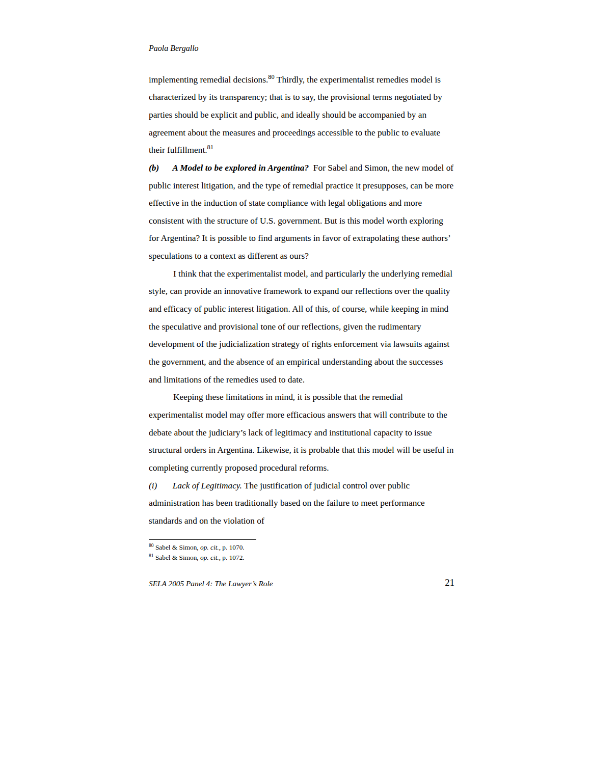Paola Bergallo
implementing remedial decisions.80 Thirdly, the experimentalist remedies model is characterized by its transparency; that is to say, the provisional terms negotiated by parties should be explicit and public, and ideally should be accompanied by an agreement about the measures and proceedings accessible to the public to evaluate their fulfillment.81
(b) A Model to be explored in Argentina? For Sabel and Simon, the new model of public interest litigation, and the type of remedial practice it presupposes, can be more effective in the induction of state compliance with legal obligations and more consistent with the structure of U.S. government. But is this model worth exploring for Argentina? It is possible to find arguments in favor of extrapolating these authors’ speculations to a context as different as ours?
I think that the experimentalist model, and particularly the underlying remedial style, can provide an innovative framework to expand our reflections over the quality and efficacy of public interest litigation. All of this, of course, while keeping in mind the speculative and provisional tone of our reflections, given the rudimentary development of the judicialization strategy of rights enforcement via lawsuits against the government, and the absence of an empirical understanding about the successes and limitations of the remedies used to date.
Keeping these limitations in mind, it is possible that the remedial experimentalist model may offer more efficacious answers that will contribute to the debate about the judiciary’s lack of legitimacy and institutional capacity to issue structural orders in Argentina. Likewise, it is probable that this model will be useful in completing currently proposed procedural reforms.
(i) Lack of Legitimacy. The justification of judicial control over public administration has been traditionally based on the failure to meet performance standards and on the violation of
80 Sabel & Simon, op. cit., p. 1070.
81 Sabel & Simon, op. cit., p. 1072.
SELA 2005 Panel 4: The Lawyer’s Role
21